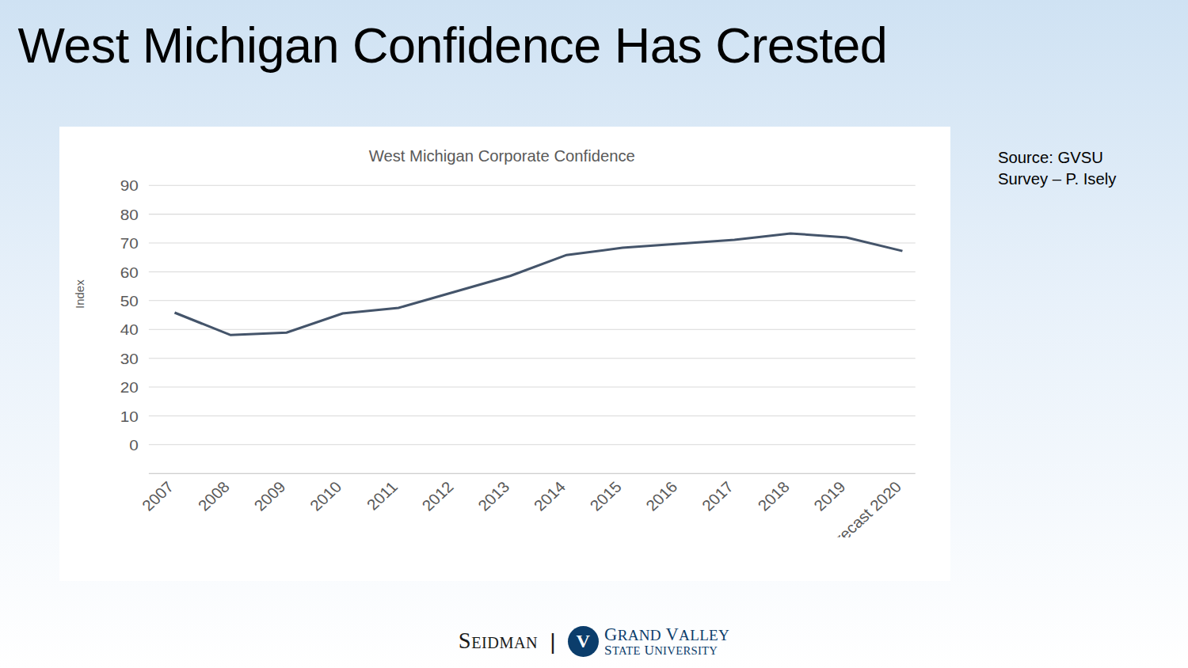West Michigan Confidence Has Crested
Source: GVSU
Survey – P. Isely
West Michigan Corporate Confidence
Index
90 80 70 60 50 40 30 20 10 0 2007 2008 2009 2010 2011 2012 2013 2014 2015 2016 2017 2018 2019 Forecast 2020
SEIDMAN | V
GRAND VALLEY
STATE UNIVERSITY